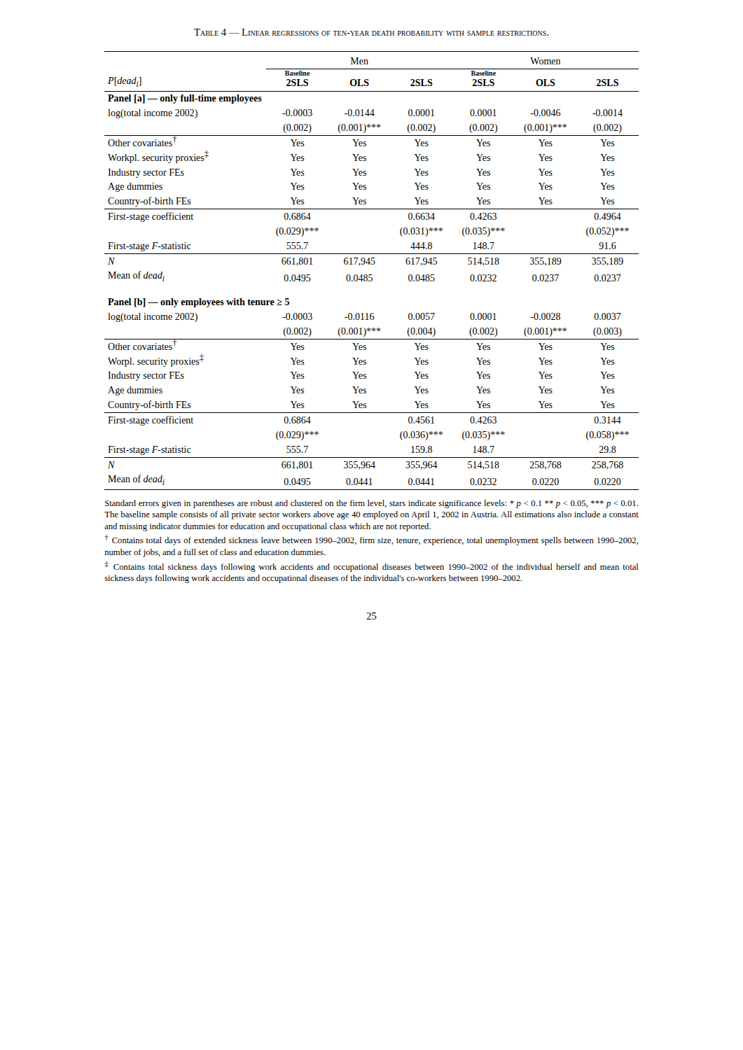Table 4 — Linear regressions of ten-year death probability with sample restrictions.
| | Men | Women |
| P [ dead i ] | Baseline 2SLS | OLS | 2SLS | Baseline 2SLS | OLS | 2SLS |
| Panel [a] — only full-time employees |
| log(total income 2002) | -0.0003 | -0.0144 | 0.0001 | 0.0001 | -0.0046 | -0.0014 |
| | (0.002) | (0.001)*** | (0.002) | (0.002) | (0.001)*** | (0.002) |
| Other covariates † | Yes | Yes | Yes | Yes | Yes | Yes |
| Workpl. security proxies ‡ | Yes | Yes | Yes | Yes | Yes | Yes |
| Industry sector FEs | Yes | Yes | Yes | Yes | Yes | Yes |
| Age dummies | Yes | Yes | Yes | Yes | Yes | Yes |
| Country-of-birth FEs | Yes | Yes | Yes | Yes | Yes | Yes |
| First-stage coefficient | 0.6864 | | 0.6634 | 0.4263 | | 0.4964 |
| | (0.029)*** | | (0.031)*** | (0.035)*** | | (0.052)*** |
| First-stage F -statistic | 555.7 | | 444.8 | 148.7 | | 91.6 |
| N | 661,801 | 617,945 | 617,945 | 514,518 | 355,189 | 355,189 |
| Mean of dead i | 0.0495 | 0.0485 | 0.0485 | 0.0232 | 0.0237 | 0.0237 |
| Panel [b] — only employees with tenure ≥ 5 |
| log(total income 2002) | -0.0003 | -0.0116 | 0.0057 | 0.0001 | -0.0028 | 0.0037 |
| | (0.002) | (0.001)*** | (0.004) | (0.002) | (0.001)*** | (0.003) |
| Other covariates † | Yes | Yes | Yes | Yes | Yes | Yes |
| Worpl. security proxies ‡ | Yes | Yes | Yes | Yes | Yes | Yes |
| Industry sector FEs | Yes | Yes | Yes | Yes | Yes | Yes |
| Age dummies | Yes | Yes | Yes | Yes | Yes | Yes |
| Country-of-birth FEs | Yes | Yes | Yes | Yes | Yes | Yes |
| First-stage coefficient | 0.6864 | | 0.4561 | 0.4263 | | 0.3144 |
| | (0.029)*** | | (0.036)*** | (0.035)*** | | (0.058)*** |
| First-stage F -statistic | 555.7 | | 159.8 | 148.7 | | 29.8 |
| N | 661,801 | 355,964 | 355,964 | 514,518 | 258,768 | 258,768 |
| Mean of dead i | 0.0495 | 0.0441 | 0.0441 | 0.0232 | 0.0220 | 0.0220 |
Standard errors given in parentheses are robust and clustered on the firm level, stars indicate significance levels: * p < 0.1 ** p < 0.05, *** p < 0.01. The baseline sample consists of all private sector workers above age 40 employed on April 1, 2002 in Austria. All estimations also include a constant and missing indicator dummies for education and occupational class which are not reported.
† Contains total days of extended sickness leave between 1990–2002, firm size, tenure, experience, total unemployment spells between 1990–2002, number of jobs, and a full set of class and education dummies.
‡ Contains total sickness days following work accidents and occupational diseases between 1990–2002 of the individual herself and mean total sickness days following work accidents and occupational diseases of the individual's co-workers between 1990–2002.
25